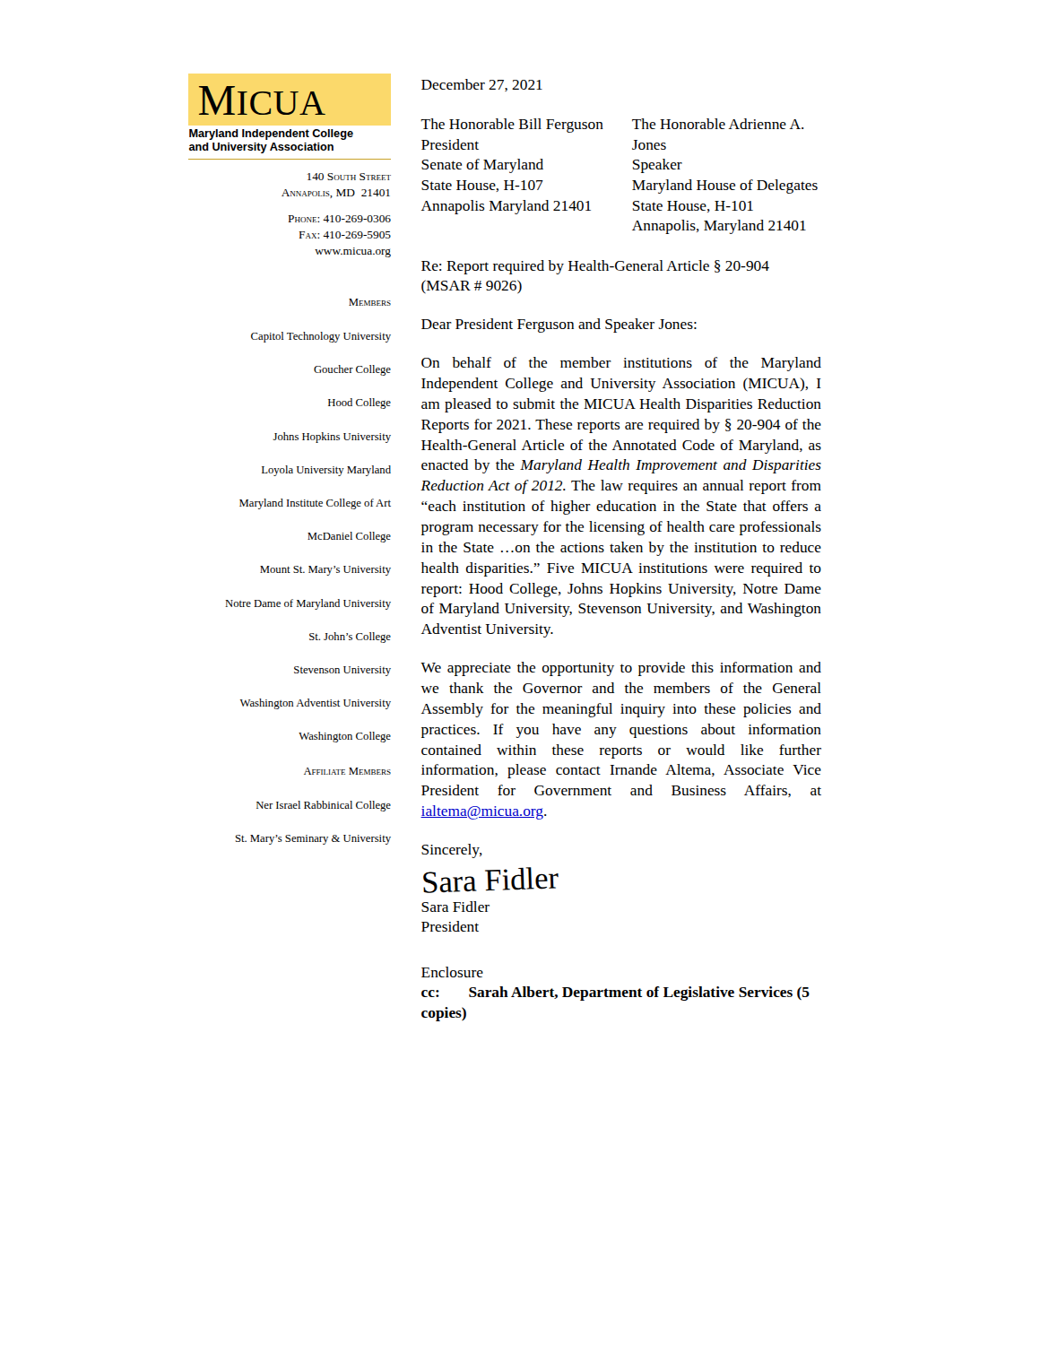MICUA
Maryland Independent College
and University Association
140 South Street
Annapolis, MD 21401
Phone: 410-269-0306
Fax: 410-269-5905
www.micua.org
Members
Capitol Technology University
Goucher College
Hood College
Johns Hopkins University
Loyola University Maryland
Maryland Institute College of Art
McDaniel College
Mount St. Mary’s University
Notre Dame of Maryland University
St. John’s College
Stevenson University
Washington Adventist University
Washington College
Affiliate Members
Ner Israel Rabbinical College
St. Mary’s Seminary & University
December 27, 2021
The Honorable Bill Ferguson
President
Senate of Maryland
State House, H-107
Annapolis Maryland 21401
The Honorable Adrienne A. Jones
Speaker
Maryland House of Delegates
State House, H-101
Annapolis, Maryland 21401
Re: Report required by Health-General Article § 20-904 (MSAR # 9026)
Dear President Ferguson and Speaker Jones:
On behalf of the member institutions of the Maryland Independent College and University Association (MICUA), I am pleased to submit the MICUA Health Disparities Reduction Reports for 2021. These reports are required by § 20-904 of the Health-General Article of the Annotated Code of Maryland, as enacted by the Maryland Health Improvement and Disparities Reduction Act of 2012. The law requires an annual report from “each institution of higher education in the State that offers a program necessary for the licensing of health care professionals in the State …on the actions taken by the institution to reduce health disparities.” Five MICUA institutions were required to report: Hood College, Johns Hopkins University, Notre Dame of Maryland University, Stevenson University, and Washington Adventist University.
We appreciate the opportunity to provide this information and we thank the Governor and the members of the General Assembly for the meaningful inquiry into these policies and practices. If you have any questions about information contained within these reports or would like further information, please contact Irnande Altema, Associate Vice President for Government and Business Affairs, at ialtema@micua.org.
Sincerely,
Sara Fidler
Sara Fidler
President
Enclosure
cc: Sarah Albert, Department of Legislative Services (5 copies)